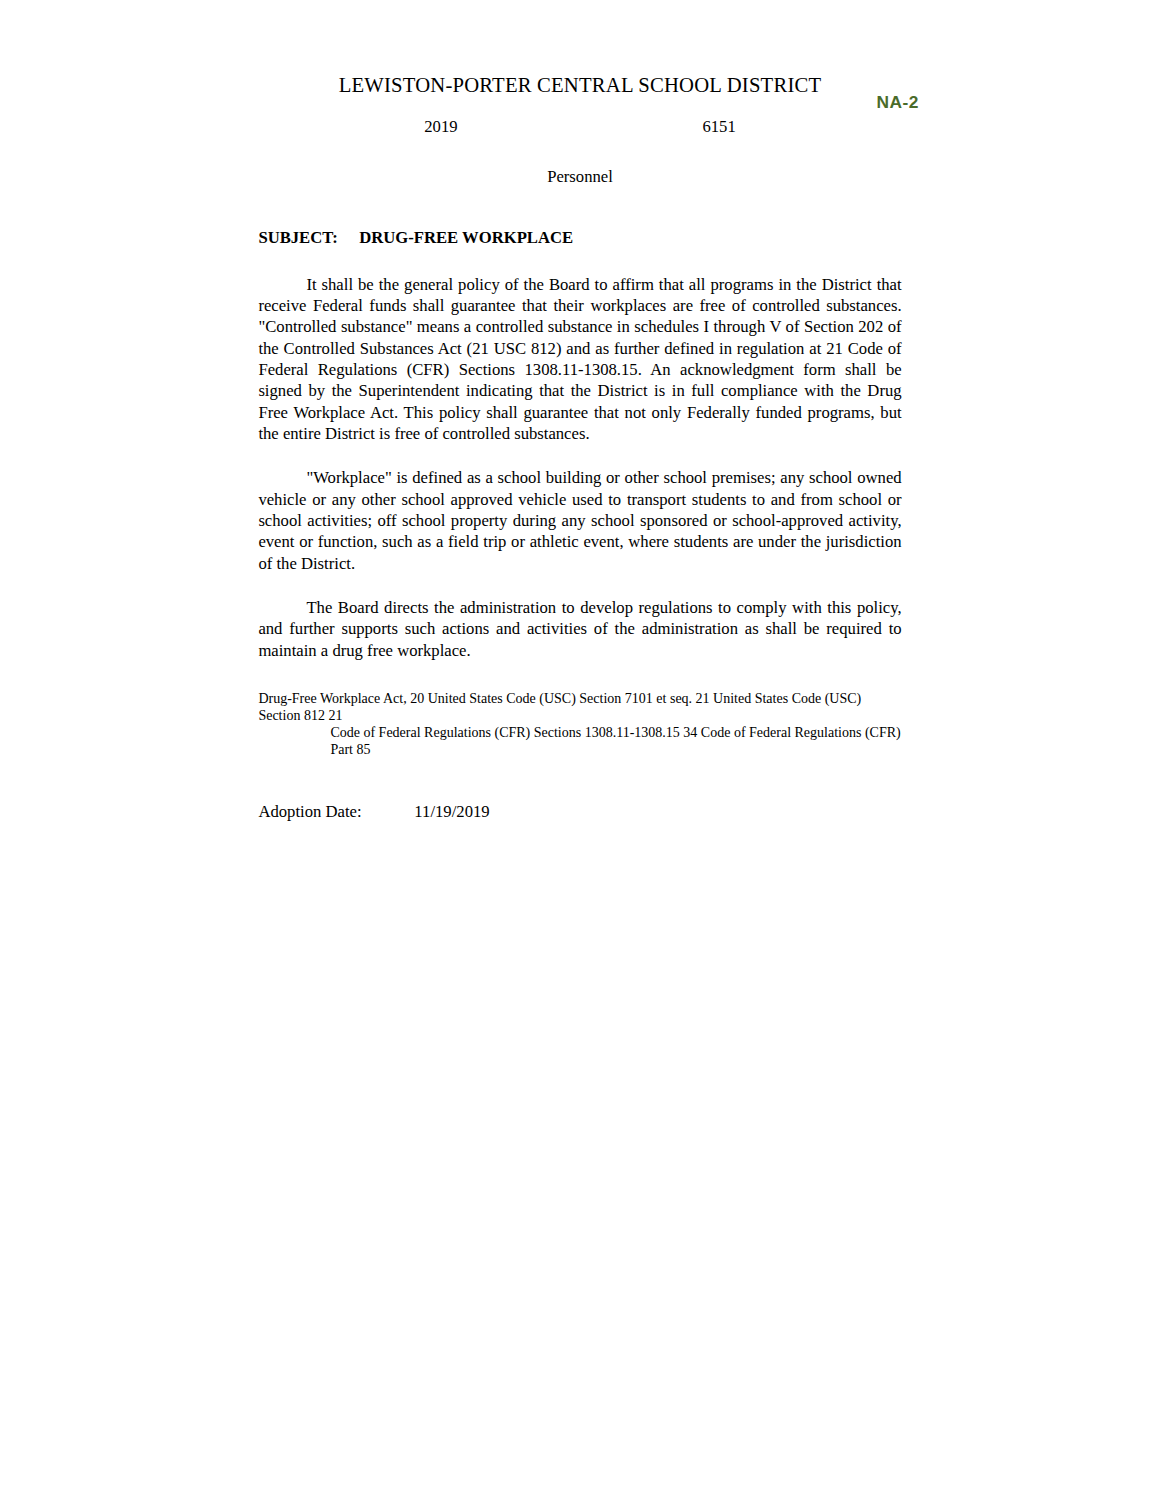LEWISTON-PORTER CENTRAL SCHOOL DISTRICT
NA-2
2019 6151
Personnel
SUBJECT: DRUG-FREE WORKPLACE
It shall be the general policy of the Board to affirm that all programs in the District that receive Federal funds shall guarantee that their workplaces are free of controlled substances. "Controlled substance" means a controlled substance in schedules I through V of Section 202 of the Controlled Substances Act (21 USC 812) and as further defined in regulation at 21 Code of Federal Regulations (CFR) Sections 1308.11-1308.15. An acknowledgment form shall be signed by the Superintendent indicating that the District is in full compliance with the Drug Free Workplace Act. This policy shall guarantee that not only Federally funded programs, but the entire District is free of controlled substances.
"Workplace" is defined as a school building or other school premises; any school owned vehicle or any other school approved vehicle used to transport students to and from school or school activities; off school property during any school sponsored or school-approved activity, event or function, such as a field trip or athletic event, where students are under the jurisdiction of the District.
The Board directs the administration to develop regulations to comply with this policy, and further supports such actions and activities of the administration as shall be required to maintain a drug free workplace.
Drug-Free Workplace Act, 20 United States Code (USC) Section 7101 et seq. 21 United States Code (USC) Section 812 21 Code of Federal Regulations (CFR) Sections 1308.11-1308.15 34 Code of Federal Regulations (CFR) Part 85
Adoption Date:11/19/2019